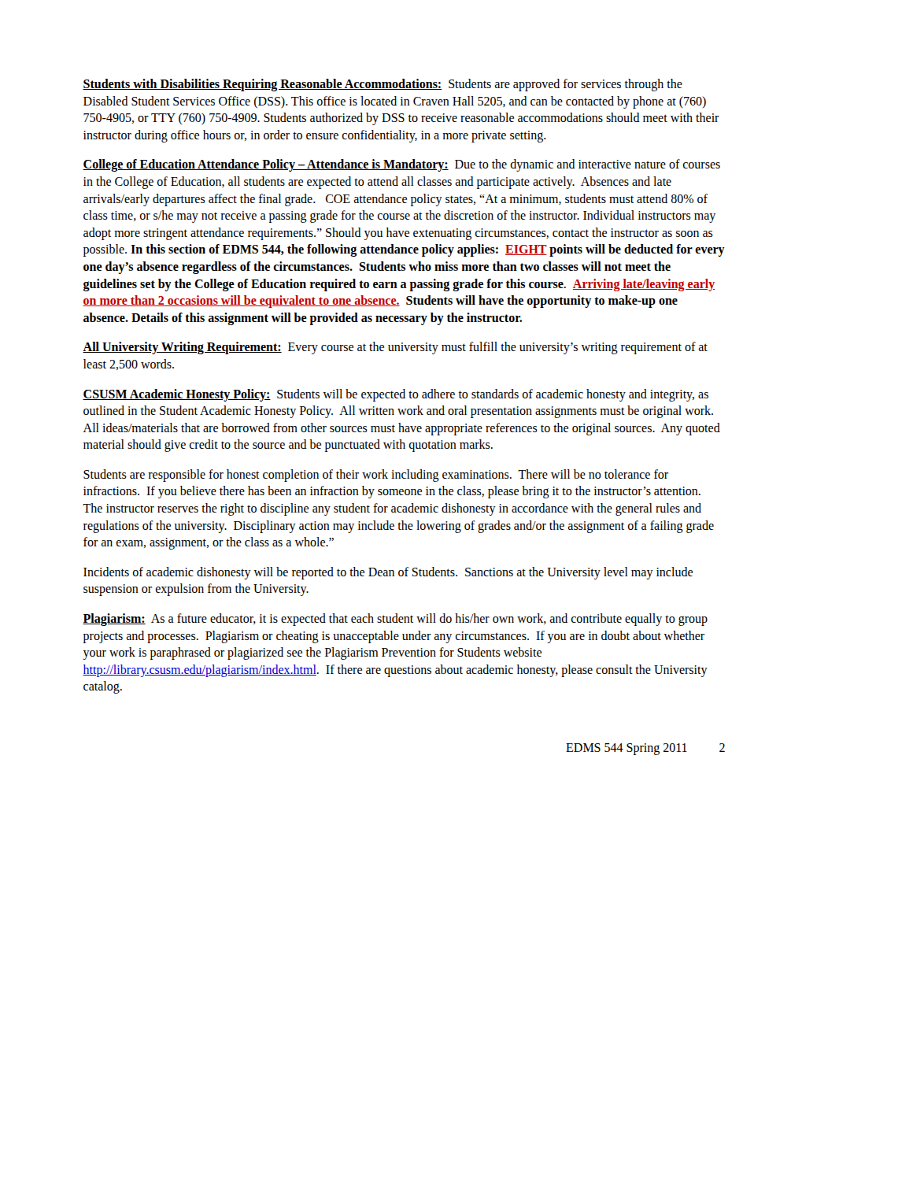Students with Disabilities Requiring Reasonable Accommodations: Students are approved for services through the Disabled Student Services Office (DSS). This office is located in Craven Hall 5205, and can be contacted by phone at (760) 750-4905, or TTY (760) 750-4909. Students authorized by DSS to receive reasonable accommodations should meet with their instructor during office hours or, in order to ensure confidentiality, in a more private setting.
College of Education Attendance Policy – Attendance is Mandatory: Due to the dynamic and interactive nature of courses in the College of Education, all students are expected to attend all classes and participate actively. Absences and late arrivals/early departures affect the final grade. COE attendance policy states, “At a minimum, students must attend 80% of class time, or s/he may not receive a passing grade for the course at the discretion of the instructor. Individual instructors may adopt more stringent attendance requirements.” Should you have extenuating circumstances, contact the instructor as soon as possible. In this section of EDMS 544, the following attendance policy applies: EIGHT points will be deducted for every one day’s absence regardless of the circumstances. Students who miss more than two classes will not meet the guidelines set by the College of Education required to earn a passing grade for this course. Arriving late/leaving early on more than 2 occasions will be equivalent to one absence. Students will have the opportunity to make-up one absence. Details of this assignment will be provided as necessary by the instructor.
All University Writing Requirement: Every course at the university must fulfill the university’s writing requirement of at least 2,500 words.
CSUSM Academic Honesty Policy: Students will be expected to adhere to standards of academic honesty and integrity, as outlined in the Student Academic Honesty Policy. All written work and oral presentation assignments must be original work. All ideas/materials that are borrowed from other sources must have appropriate references to the original sources. Any quoted material should give credit to the source and be punctuated with quotation marks.
Students are responsible for honest completion of their work including examinations. There will be no tolerance for infractions. If you believe there has been an infraction by someone in the class, please bring it to the instructor’s attention. The instructor reserves the right to discipline any student for academic dishonesty in accordance with the general rules and regulations of the university. Disciplinary action may include the lowering of grades and/or the assignment of a failing grade for an exam, assignment, or the class as a whole.”
Incidents of academic dishonesty will be reported to the Dean of Students. Sanctions at the University level may include suspension or expulsion from the University.
Plagiarism: As a future educator, it is expected that each student will do his/her own work, and contribute equally to group projects and processes. Plagiarism or cheating is unacceptable under any circumstances. If you are in doubt about whether your work is paraphrased or plagiarized see the Plagiarism Prevention for Students website http://library.csusm.edu/plagiarism/index.html. If there are questions about academic honesty, please consult the University catalog.
EDMS 544 Spring 20112